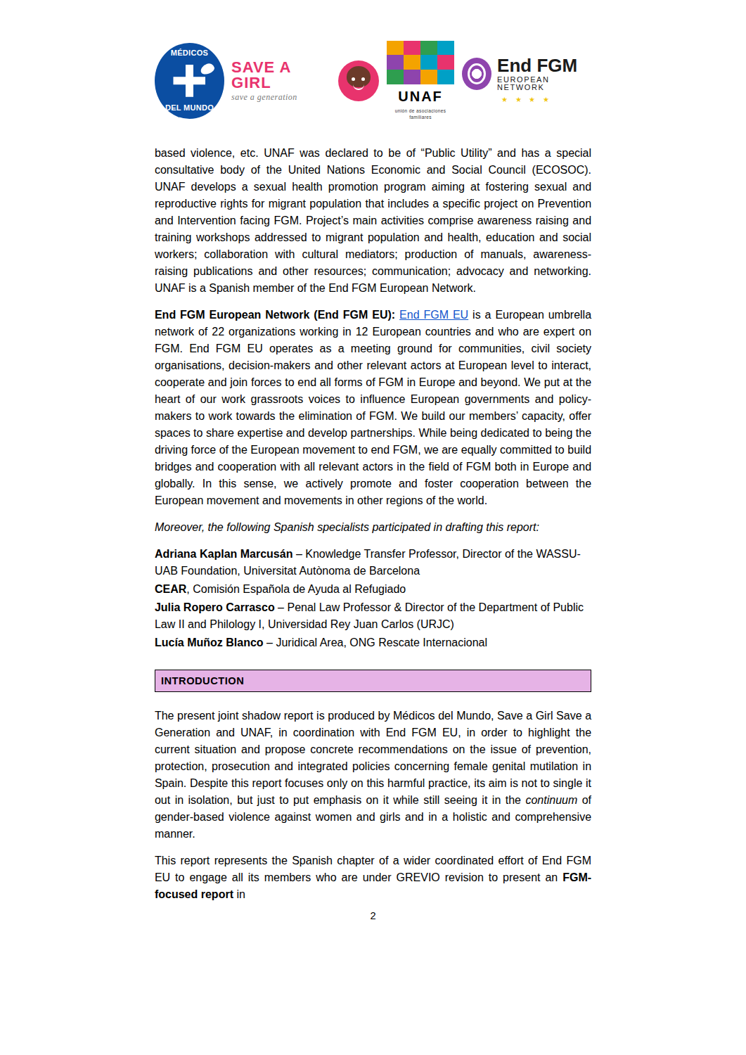MÉDICOS
DEL MUNDO
SAVE A GIRL
save a generation
UNAF
unión de asociaciones familiares
End FGM
EUROPEAN NETWORK
★ ★ ★ ★
based violence, etc. UNAF was declared to be of “Public Utility” and has a special consultative body of the United Nations Economic and Social Council (ECOSOC). UNAF develops a sexual health promotion program aiming at fostering sexual and reproductive rights for migrant population that includes a specific project on Prevention and Intervention facing FGM. Project’s main activities comprise awareness raising and training workshops addressed to migrant population and health, education and social workers; collaboration with cultural mediators; production of manuals, awareness-raising publications and other resources; communication; advocacy and networking. UNAF is a Spanish member of the End FGM European Network.
End FGM European Network (End FGM EU): End FGM EU is a European umbrella network of 22 organizations working in 12 European countries and who are expert on FGM. End FGM EU operates as a meeting ground for communities, civil society organisations, decision-makers and other relevant actors at European level to interact, cooperate and join forces to end all forms of FGM in Europe and beyond. We put at the heart of our work grassroots voices to influence European governments and policy-makers to work towards the elimination of FGM. We build our members’ capacity, offer spaces to share expertise and develop partnerships. While being dedicated to being the driving force of the European movement to end FGM, we are equally committed to build bridges and cooperation with all relevant actors in the field of FGM both in Europe and globally. In this sense, we actively promote and foster cooperation between the European movement and movements in other regions of the world.
Moreover, the following Spanish specialists participated in drafting this report:
Adriana Kaplan Marcusán – Knowledge Transfer Professor, Director of the WASSU-UAB Foundation, Universitat Autònoma de Barcelona
CEAR, Comisión Española de Ayuda al Refugiado
Julia Ropero Carrasco – Penal Law Professor & Director of the Department of Public Law II and Philology I, Universidad Rey Juan Carlos (URJC)
Lucía Muñoz Blanco – Juridical Area, ONG Rescate Internacional
INTRODUCTION
The present joint shadow report is produced by Médicos del Mundo, Save a Girl Save a Generation and UNAF, in coordination with End FGM EU, in order to highlight the current situation and propose concrete recommendations on the issue of prevention, protection, prosecution and integrated policies concerning female genital mutilation in Spain. Despite this report focuses only on this harmful practice, its aim is not to single it out in isolation, but just to put emphasis on it while still seeing it in the continuum of gender-based violence against women and girls and in a holistic and comprehensive manner.
This report represents the Spanish chapter of a wider coordinated effort of End FGM EU to engage all its members who are under GREVIO revision to present an FGM-focused report in
2